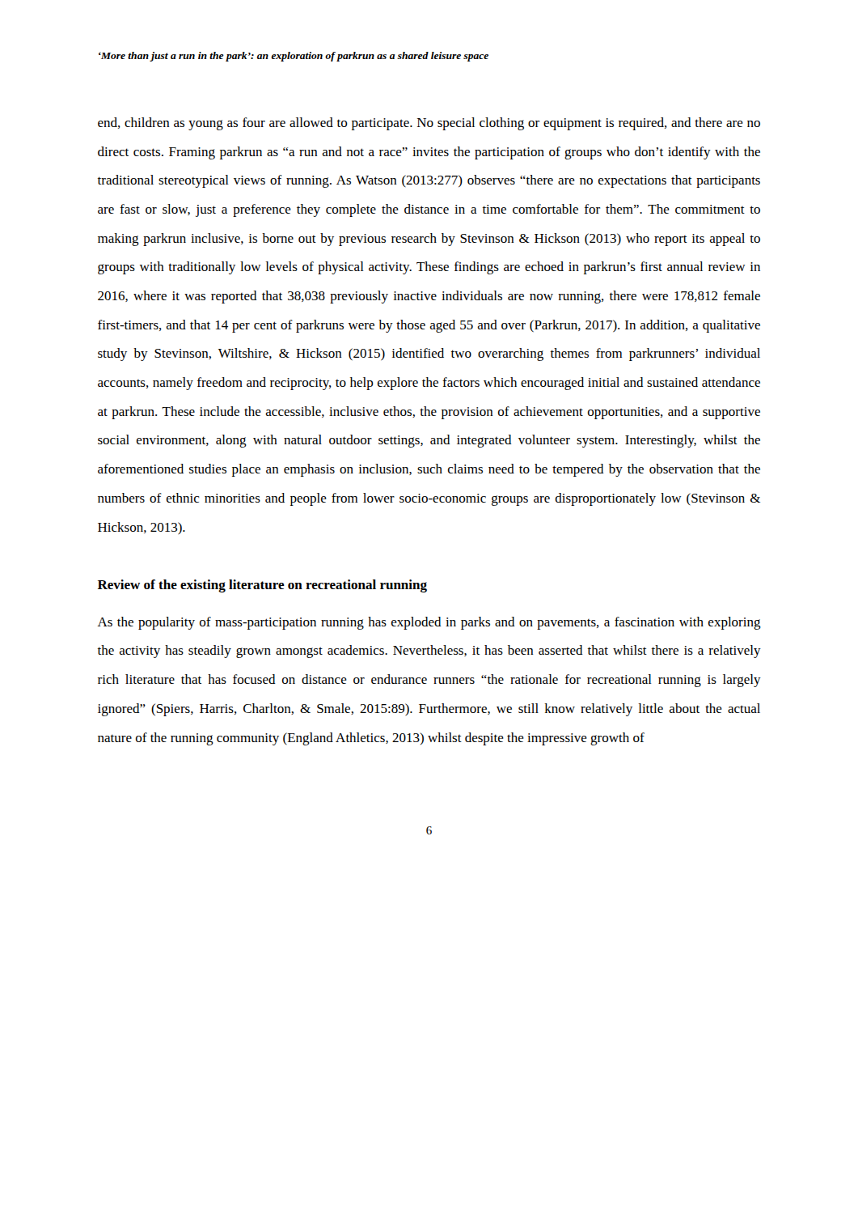‘More than just a run in the park’: an exploration of parkrun as a shared leisure space
end, children as young as four are allowed to participate. No special clothing or equipment is required, and there are no direct costs. Framing parkrun as “a run and not a race” invites the participation of groups who don’t identify with the traditional stereotypical views of running. As Watson (2013:277) observes “there are no expectations that participants are fast or slow, just a preference they complete the distance in a time comfortable for them”. The commitment to making parkrun inclusive, is borne out by previous research by Stevinson & Hickson (2013) who report its appeal to groups with traditionally low levels of physical activity. These findings are echoed in parkrun’s first annual review in 2016, where it was reported that 38,038 previously inactive individuals are now running, there were 178,812 female first-timers, and that 14 per cent of parkruns were by those aged 55 and over (Parkrun, 2017). In addition, a qualitative study by Stevinson, Wiltshire, & Hickson (2015) identified two overarching themes from parkrunners’ individual accounts, namely freedom and reciprocity, to help explore the factors which encouraged initial and sustained attendance at parkrun. These include the accessible, inclusive ethos, the provision of achievement opportunities, and a supportive social environment, along with natural outdoor settings, and integrated volunteer system. Interestingly, whilst the aforementioned studies place an emphasis on inclusion, such claims need to be tempered by the observation that the numbers of ethnic minorities and people from lower socio-economic groups are disproportionately low (Stevinson & Hickson, 2013).
Review of the existing literature on recreational running
As the popularity of mass-participation running has exploded in parks and on pavements, a fascination with exploring the activity has steadily grown amongst academics. Nevertheless, it has been asserted that whilst there is a relatively rich literature that has focused on distance or endurance runners “the rationale for recreational running is largely ignored” (Spiers, Harris, Charlton, & Smale, 2015:89). Furthermore, we still know relatively little about the actual nature of the running community (England Athletics, 2013) whilst despite the impressive growth of
6